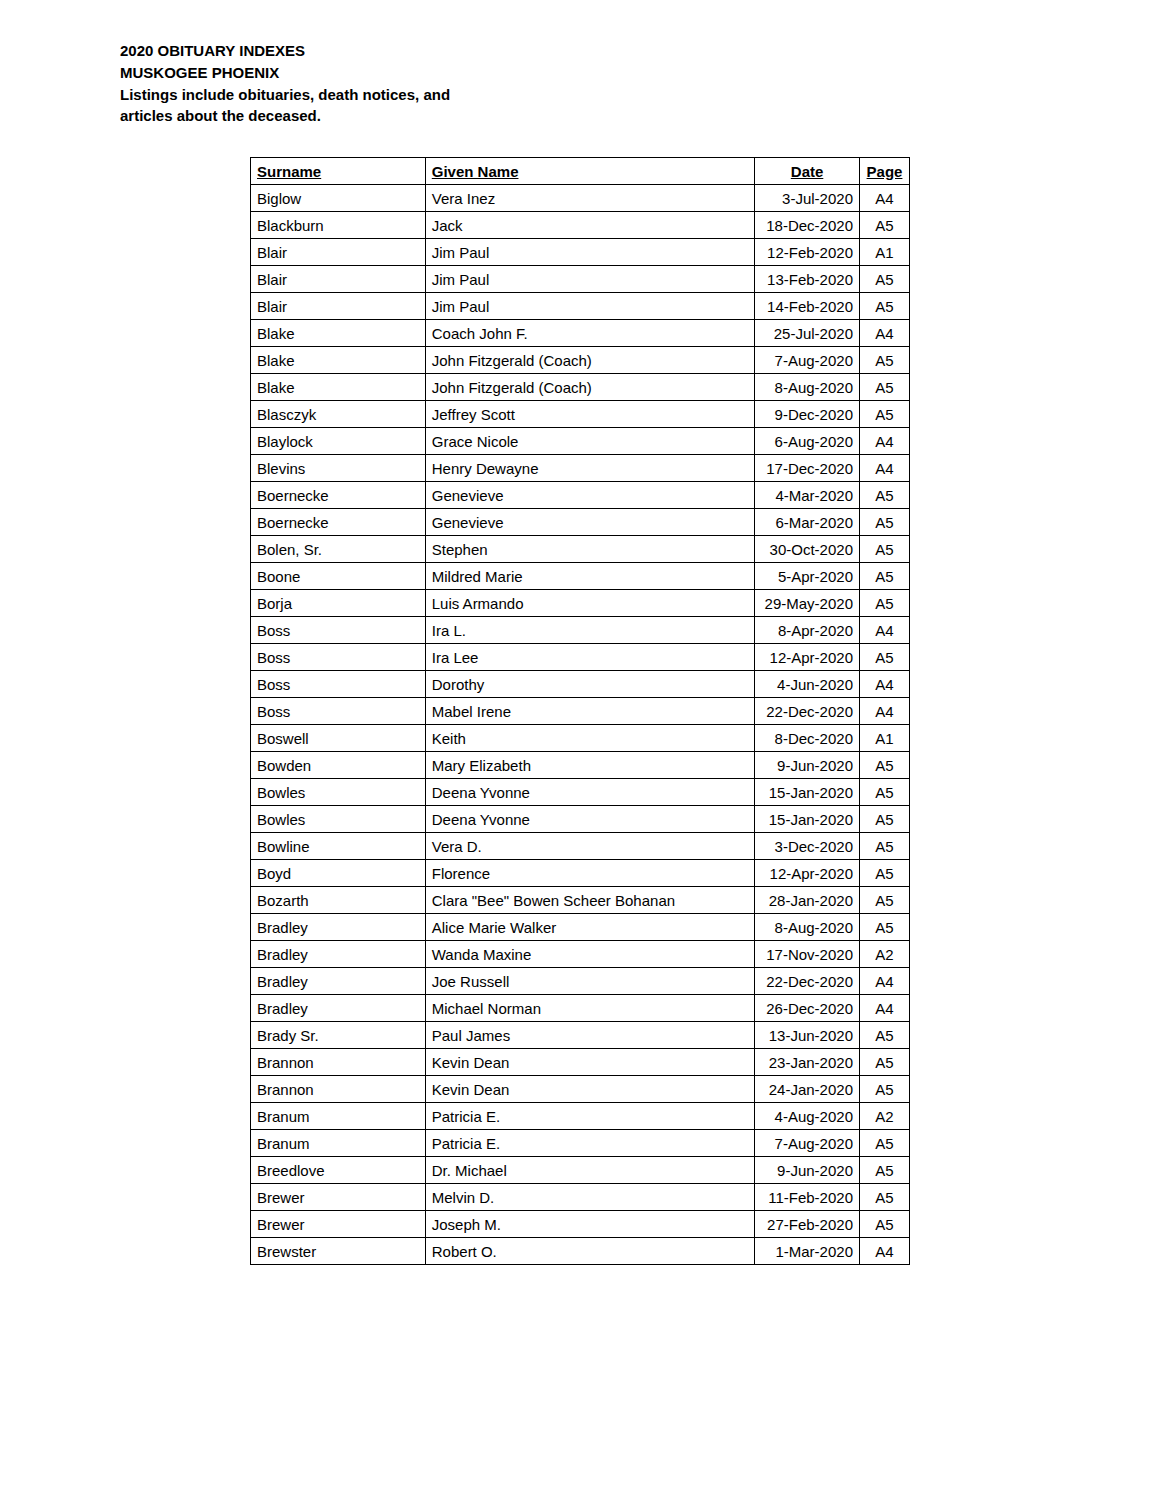2020 OBITUARY INDEXES
MUSKOGEE PHOENIX
Listings include obituaries, death notices, and
articles about the deceased.
| Surname | Given Name | Date | Page |
| --- | --- | --- | --- |
| Biglow | Vera Inez | 3-Jul-2020 | A4 |
| Blackburn | Jack | 18-Dec-2020 | A5 |
| Blair | Jim Paul | 12-Feb-2020 | A1 |
| Blair | Jim Paul | 13-Feb-2020 | A5 |
| Blair | Jim Paul | 14-Feb-2020 | A5 |
| Blake | Coach John F. | 25-Jul-2020 | A4 |
| Blake | John Fitzgerald (Coach) | 7-Aug-2020 | A5 |
| Blake | John Fitzgerald (Coach) | 8-Aug-2020 | A5 |
| Blasczyk | Jeffrey Scott | 9-Dec-2020 | A5 |
| Blaylock | Grace Nicole | 6-Aug-2020 | A4 |
| Blevins | Henry Dewayne | 17-Dec-2020 | A4 |
| Boernecke | Genevieve | 4-Mar-2020 | A5 |
| Boernecke | Genevieve | 6-Mar-2020 | A5 |
| Bolen, Sr. | Stephen | 30-Oct-2020 | A5 |
| Boone | Mildred Marie | 5-Apr-2020 | A5 |
| Borja | Luis Armando | 29-May-2020 | A5 |
| Boss | Ira L. | 8-Apr-2020 | A4 |
| Boss | Ira Lee | 12-Apr-2020 | A5 |
| Boss | Dorothy | 4-Jun-2020 | A4 |
| Boss | Mabel Irene | 22-Dec-2020 | A4 |
| Boswell | Keith | 8-Dec-2020 | A1 |
| Bowden | Mary Elizabeth | 9-Jun-2020 | A5 |
| Bowles | Deena Yvonne | 15-Jan-2020 | A5 |
| Bowles | Deena Yvonne | 15-Jan-2020 | A5 |
| Bowline | Vera D. | 3-Dec-2020 | A5 |
| Boyd | Florence | 12-Apr-2020 | A5 |
| Bozarth | Clara "Bee" Bowen Scheer Bohanan | 28-Jan-2020 | A5 |
| Bradley | Alice Marie Walker | 8-Aug-2020 | A5 |
| Bradley | Wanda Maxine | 17-Nov-2020 | A2 |
| Bradley | Joe Russell | 22-Dec-2020 | A4 |
| Bradley | Michael Norman | 26-Dec-2020 | A4 |
| Brady Sr. | Paul James | 13-Jun-2020 | A5 |
| Brannon | Kevin Dean | 23-Jan-2020 | A5 |
| Brannon | Kevin Dean | 24-Jan-2020 | A5 |
| Branum | Patricia E. | 4-Aug-2020 | A2 |
| Branum | Patricia E. | 7-Aug-2020 | A5 |
| Breedlove | Dr. Michael | 9-Jun-2020 | A5 |
| Brewer | Melvin D. | 11-Feb-2020 | A5 |
| Brewer | Joseph M. | 27-Feb-2020 | A5 |
| Brewster | Robert O. | 1-Mar-2020 | A4 |